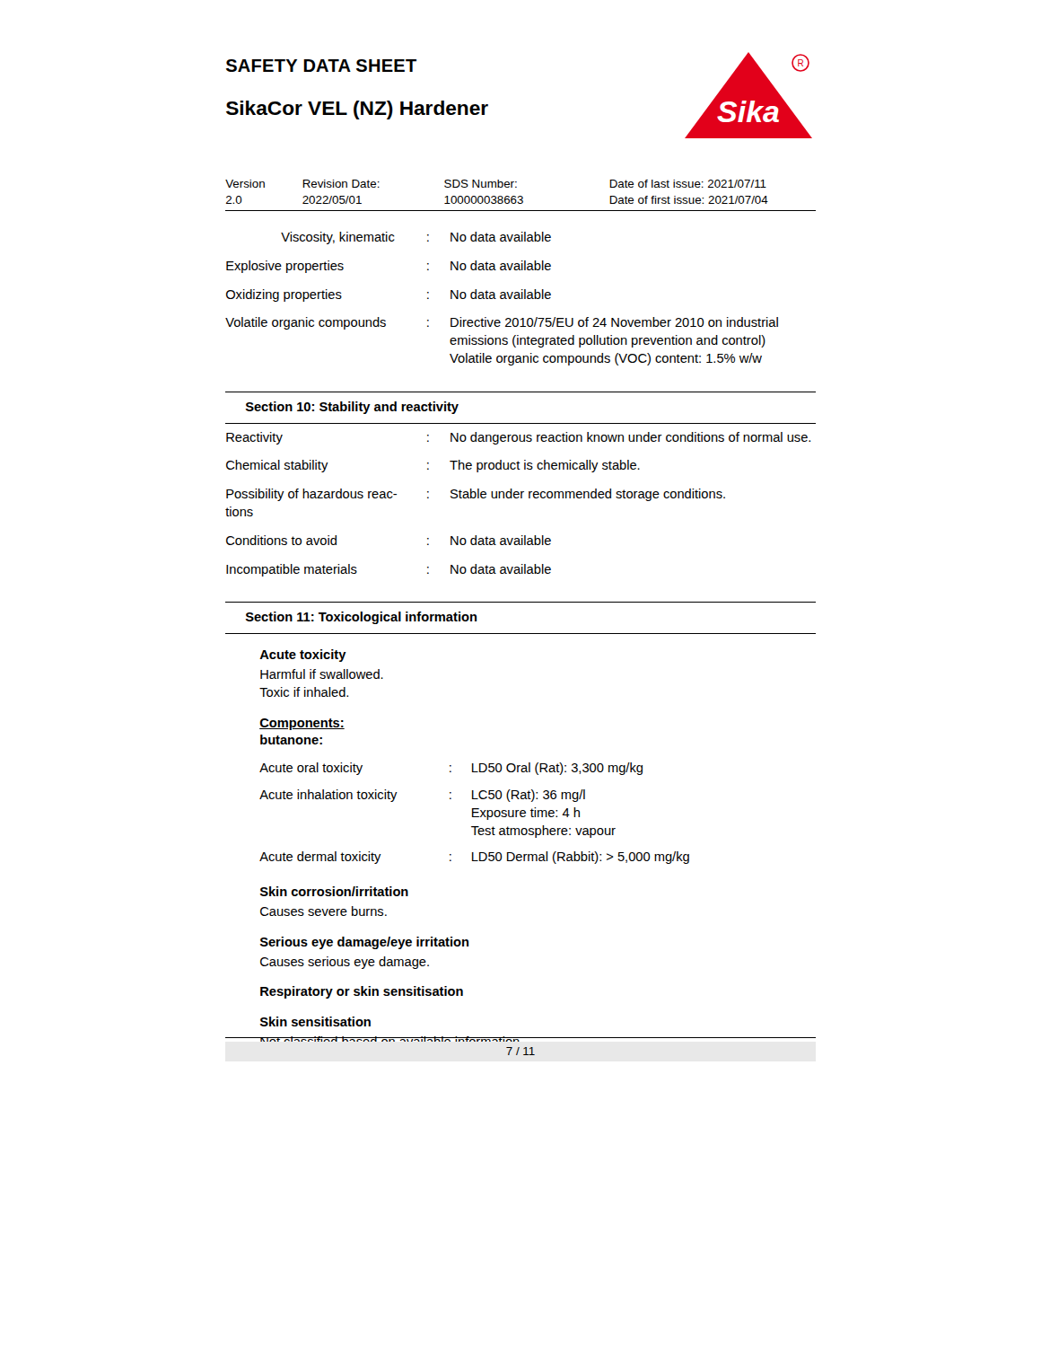SAFETY DATA SHEET
SikaCor VEL (NZ) Hardener
Sika R
| Version 2.0 | Revision Date: 2022/05/01 | SDS Number: 100000038663 | Date of last issue: 2021/07/11 Date of first issue: 2021/07/04 |
| Viscosity, kinematic | : | No data available |
| Explosive properties | : | No data available |
| Oxidizing properties | : | No data available |
| Volatile organic compounds | : | Directive 2010/75/EU of 24 November 2010 on industrial emissions (integrated pollution prevention and control) Volatile organic compounds (VOC) content: 1.5% w/w |
Section 10: Stability and reactivity
| Reactivity | : | No dangerous reaction known under conditions of normal use. |
| Chemical stability | : | The product is chemically stable. |
| Possibility of hazardous reac- tions | : | Stable under recommended storage conditions. |
| Conditions to avoid | : | No data available |
| Incompatible materials | : | No data available |
Section 11: Toxicological information
Acute toxicity
Harmful if swallowed.
Toxic if inhaled.
Components:
butanone:
| Acute oral toxicity | : | LD50 Oral (Rat): 3,300 mg/kg |
| Acute inhalation toxicity | : | LC50 (Rat): 36 mg/l Exposure time: 4 h Test atmosphere: vapour |
| Acute dermal toxicity | : | LD50 Dermal (Rabbit): > 5,000 mg/kg |
Skin corrosion/irritation
Causes severe burns.
Serious eye damage/eye irritation
Causes serious eye damage.
Respiratory or skin sensitisation
Skin sensitisation
Not classified based on available information.
7 / 11